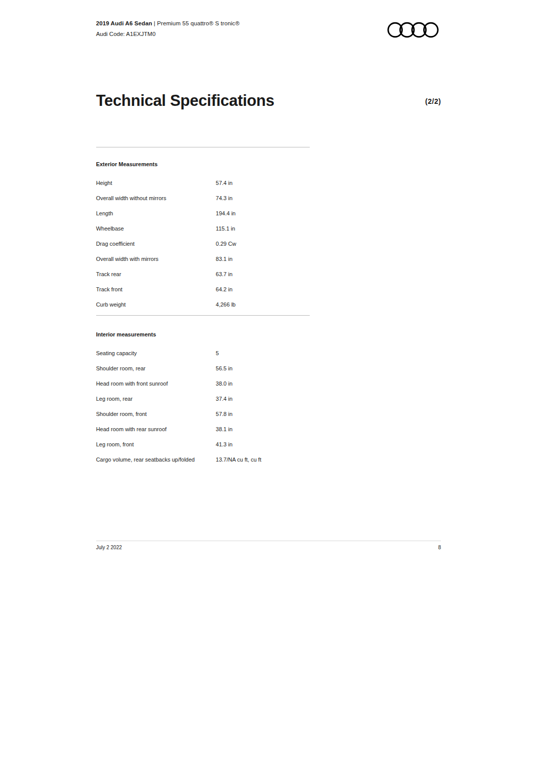2019 Audi A6 Sedan | Premium 55 quattro® S tronic®
Audi Code: A1EXJTM0
Technical Specifications
(2/2)
Exterior Measurements
| Height | 57.4 in |
| Overall width without mirrors | 74.3 in |
| Length | 194.4 in |
| Wheelbase | 115.1 in |
| Drag coefficient | 0.29 Cw |
| Overall width with mirrors | 83.1 in |
| Track rear | 63.7 in |
| Track front | 64.2 in |
| Curb weight | 4,266 lb |
Interior measurements
| Seating capacity | 5 |
| Shoulder room, rear | 56.5 in |
| Head room with front sunroof | 38.0 in |
| Leg room, rear | 37.4 in |
| Shoulder room, front | 57.8 in |
| Head room with rear sunroof | 38.1 in |
| Leg room, front | 41.3 in |
| Cargo volume, rear seatbacks up/folded | 13.7/NA cu ft, cu ft |
July 2 2022 8